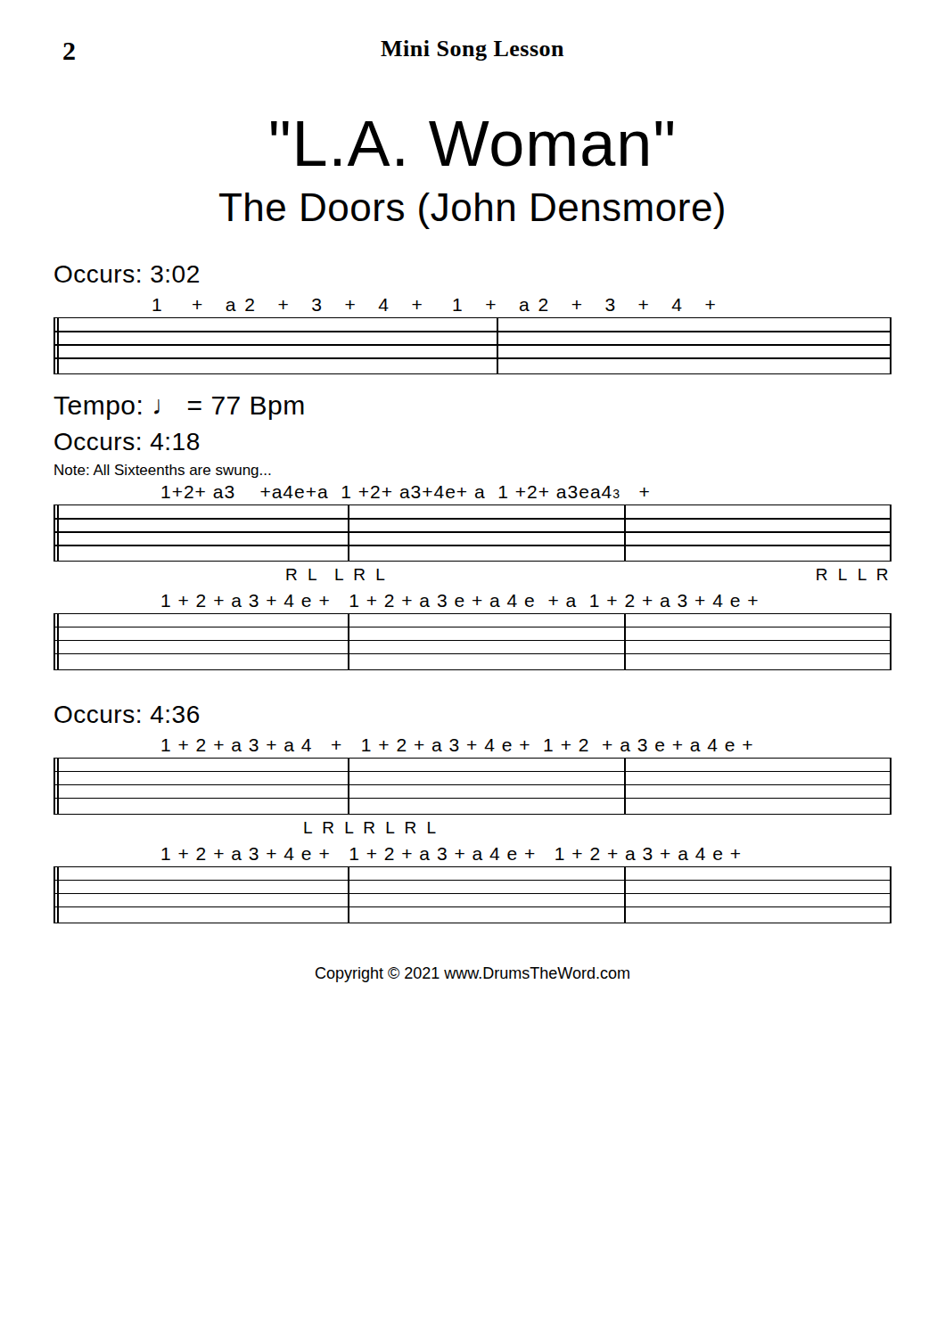2
Mini Song Lesson
"L.A. Woman"
The Doors (John Densmore)
Occurs: 3:02
1 + a 2 + 3 + 4 + 1 + a 2 + 3 + 4 +
Tempo: ♩ = 77 Bpm
Occurs: 4:18
Note: All Sixteenths are swung...
1+2+ a3 +a4e+a 1 +2+ a3+4e+ a 1 +2+ a3ea43 +
R L L R L R L L R
1 + 2 + a 3 + 4 e + 1 + 2 + a 3 e + a 4 e + a 1 + 2 + a 3 + 4 e +
Occurs: 4:36
1 + 2 + a 3 + a 4 + 1 + 2 + a 3 + 4 e + 1 + 2 + a 3 e + a 4 e +
L R L R L R L
1 + 2 + a 3 + 4 e + 1 + 2 + a 3 + a 4 e + 1 + 2 + a 3 + a 4 e +
Copyright © 2021 www.DrumsTheWord.com